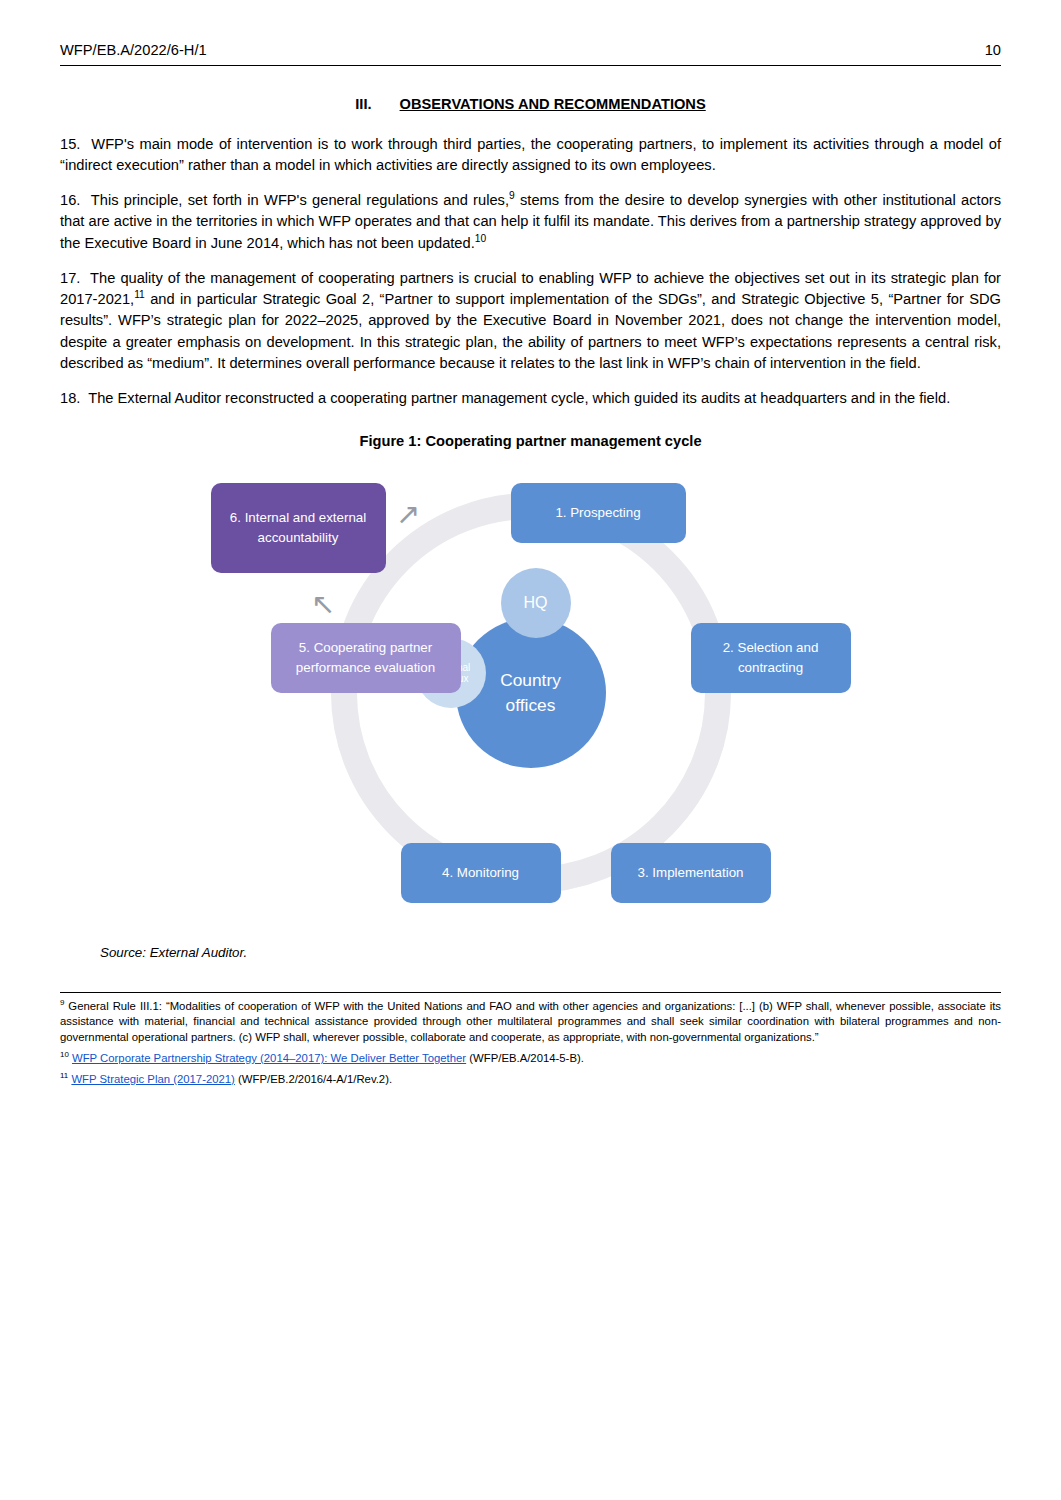WFP/EB.A/2022/6-H/1 10
III. OBSERVATIONS AND RECOMMENDATIONS
15. WFP's main mode of intervention is to work through third parties, the cooperating partners, to implement its activities through a model of “indirect execution” rather than a model in which activities are directly assigned to its own employees.
16. This principle, set forth in WFP's general regulations and rules,9 stems from the desire to develop synergies with other institutional actors that are active in the territories in which WFP operates and that can help it fulfil its mandate. This derives from a partnership strategy approved by the Executive Board in June 2014, which has not been updated.10
17. The quality of the management of cooperating partners is crucial to enabling WFP to achieve the objectives set out in its strategic plan for 2017-2021,11 and in particular Strategic Goal 2, “Partner to support implementation of the SDGs”, and Strategic Objective 5, “Partner for SDG results”. WFP’s strategic plan for 2022–2025, approved by the Executive Board in November 2021, does not change the intervention model, despite a greater emphasis on development. In this strategic plan, the ability of partners to meet WFP’s expectations represents a central risk, described as “medium”. It determines overall performance because it relates to the last link in WFP’s chain of intervention in the field.
18. The External Auditor reconstructed a cooperating partner management cycle, which guided its audits at headquarters and in the field.
Figure 1: Cooperating partner management cycle
Country
offices
HQ
Regional
bureaux
6. Internal and external accountability
1. Prospecting
2. Selection and contracting
3. Implementation
4. Monitoring
5. Cooperating partner performance evaluation
↗
↖
Source: External Auditor.
9 General Rule III.1: “Modalities of cooperation of WFP with the United Nations and FAO and with other agencies and organizations: [...] (b) WFP shall, whenever possible, associate its assistance with material, financial and technical assistance provided through other multilateral programmes and shall seek similar coordination with bilateral programmes and non-governmental operational partners. (c) WFP shall, wherever possible, collaborate and cooperate, as appropriate, with non-governmental organizations.”
10 WFP Corporate Partnership Strategy (2014–2017): We Deliver Better Together (WFP/EB.A/2014-5-B).
11 WFP Strategic Plan (2017-2021) (WFP/EB.2/2016/4-A/1/Rev.2).